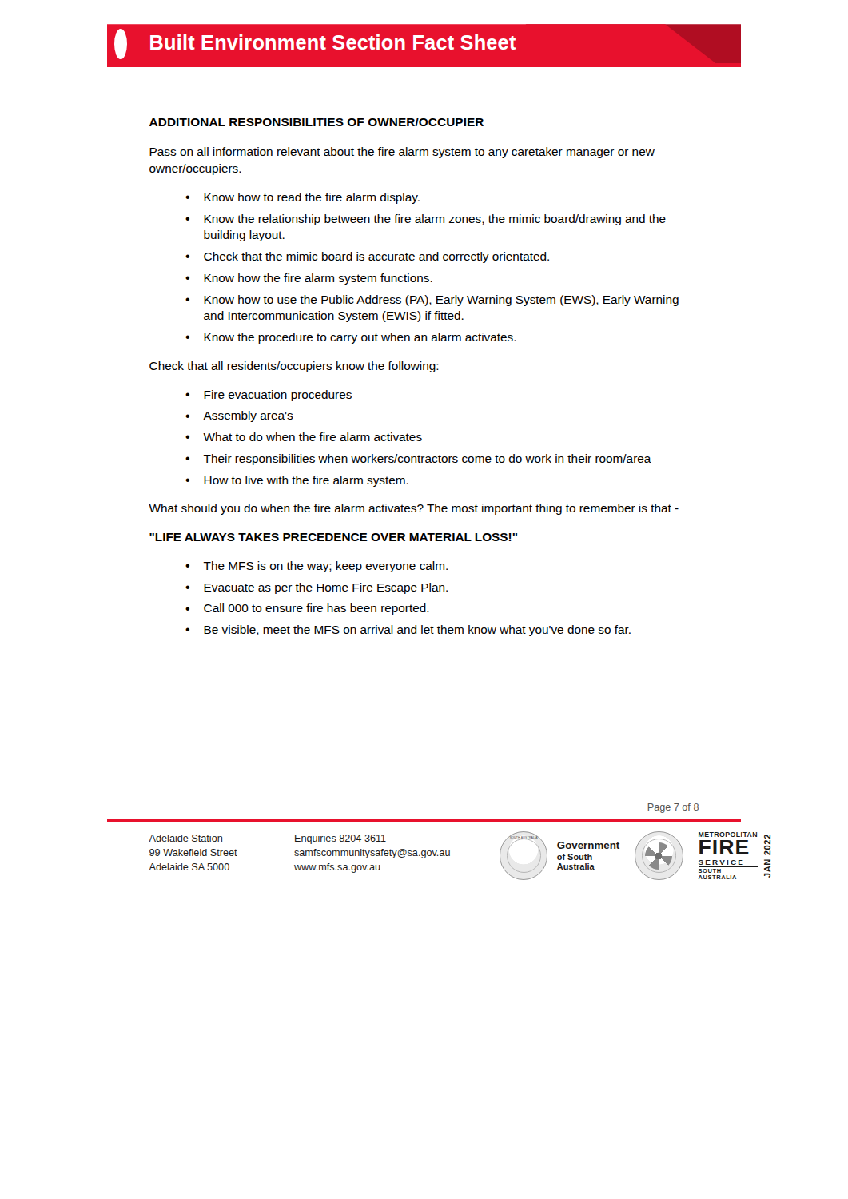Built Environment Section Fact Sheet
ADDITIONAL RESPONSIBILITIES OF OWNER/OCCUPIER
Pass on all information relevant about the fire alarm system to any caretaker manager or new owner/occupiers.
Know how to read the fire alarm display.
Know the relationship between the fire alarm zones, the mimic board/drawing and the building layout.
Check that the mimic board is accurate and correctly orientated.
Know how the fire alarm system functions.
Know how to use the Public Address (PA), Early Warning System (EWS), Early Warning and Intercommunication System (EWIS) if fitted.
Know the procedure to carry out when an alarm activates.
Check that all residents/occupiers know the following:
Fire evacuation procedures
Assembly area's
What to do when the fire alarm activates
Their responsibilities when workers/contractors come to do work in their room/area
How to live with the fire alarm system.
What should you do when the fire alarm activates? The most important thing to remember is that -
"LIFE ALWAYS TAKES PRECEDENCE OVER MATERIAL LOSS!"
The MFS is on the way; keep everyone calm.
Evacuate as per the Home Fire Escape Plan.
Call 000 to ensure fire has been reported.
Be visible, meet the MFS on arrival and let them know what you've done so far.
Page 7 of 8
Adelaide Station
99 Wakefield Street
Adelaide SA 5000
Enquiries 8204 3611
samfscommunitysafety@sa.gov.au
www.mfs.sa.gov.au
Government
of South Australia
METROPOLITAN
FIRE
SERVICE
SOUTH AUSTRALIA
JAN 2022